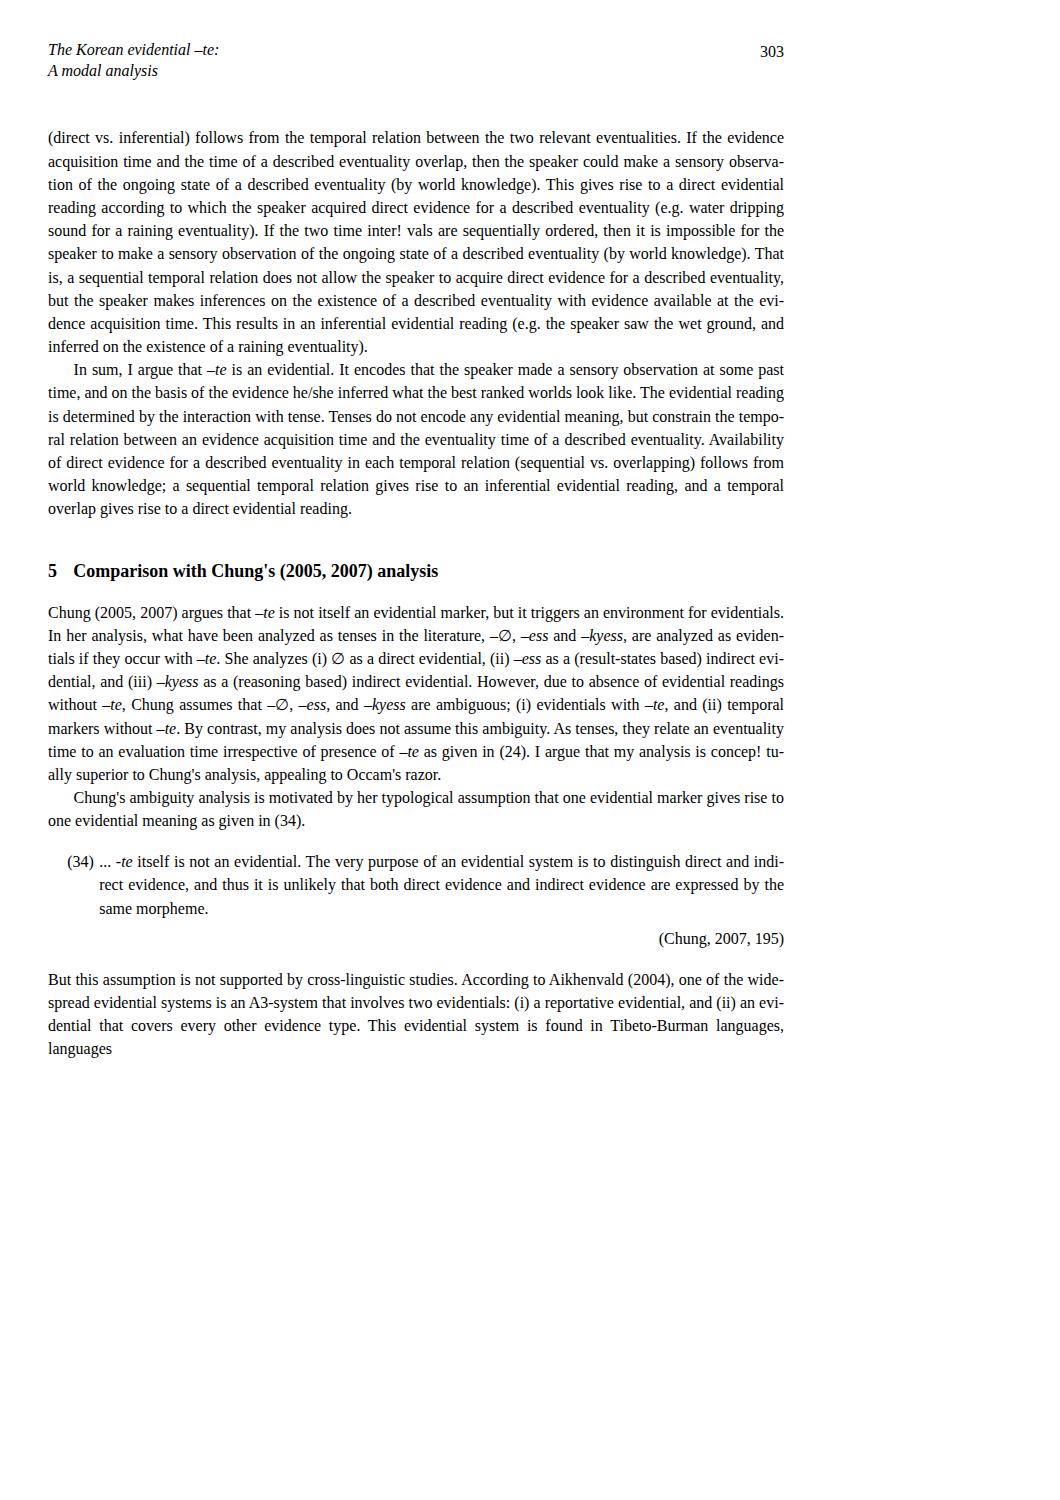The Korean evidential –te:
A modal analysis
303
(direct vs. inferential) follows from the temporal relation between the two relevant eventualities. If the evidence acquisition time and the time of a described eventuality overlap, then the speaker could make a sensory observation of the ongoing state of a described eventuality (by world knowledge). This gives rise to a direct evidential reading according to which the speaker acquired direct evidence for a described eventuality (e.g. water dripping sound for a raining eventuality). If the two time inter! vals are sequentially ordered, then it is impossible for the speaker to make a sensory observation of the ongoing state of a described eventuality (by world knowledge). That is, a sequential temporal relation does not allow the speaker to acquire direct evidence for a described eventuality, but the speaker makes inferences on the existence of a described eventuality with evidence available at the evidence acquisition time. This results in an inferential evidential reading (e.g. the speaker saw the wet ground, and inferred on the existence of a raining eventuality).
In sum, I argue that –te is an evidential. It encodes that the speaker made a sensory observation at some past time, and on the basis of the evidence he/she inferred what the best ranked worlds look like. The evidential reading is determined by the interaction with tense. Tenses do not encode any evidential meaning, but constrain the temporal relation between an evidence acquisition time and the eventuality time of a described eventuality. Availability of direct evidence for a described eventuality in each temporal relation (sequential vs. overlapping) follows from world knowledge; a sequential temporal relation gives rise to an inferential evidential reading, and a temporal overlap gives rise to a direct evidential reading.
5 Comparison with Chung's (2005, 2007) analysis
Chung (2005, 2007) argues that –te is not itself an evidential marker, but it triggers an environment for evidentials. In her analysis, what have been analyzed as tenses in the literature, –∅, –ess and –kyess, are analyzed as evidentials if they occur with –te. She analyzes (i) ∅ as a direct evidential, (ii) –ess as a (result-states based) indirect evidential, and (iii) –kyess as a (reasoning based) indirect evidential. However, due to absence of evidential readings without –te, Chung assumes that –∅, –ess, and –kyess are ambiguous; (i) evidentials with –te, and (ii) temporal markers without –te. By contrast, my analysis does not assume this ambiguity. As tenses, they relate an eventuality time to an evaluation time irrespective of presence of –te as given in (24). I argue that my analysis is concep! tually superior to Chung's analysis, appealing to Occam's razor.
Chung's ambiguity analysis is motivated by her typological assumption that one evidential marker gives rise to one evidential meaning as given in (34).
(34)
... -te itself is not an evidential. The very purpose of an evidential system is to distinguish direct and indirect evidence, and thus it is unlikely that both direct evidence and indirect evidence are expressed by the same morpheme.
(Chung, 2007, 195)
But this assumption is not supported by cross-linguistic studies. According to Aikhenvald (2004), one of the widespread evidential systems is an A3-system that involves two evidentials: (i) a reportative evidential, and (ii) an evidential that covers every other evidence type. This evidential system is found in Tibeto-Burman languages, languages